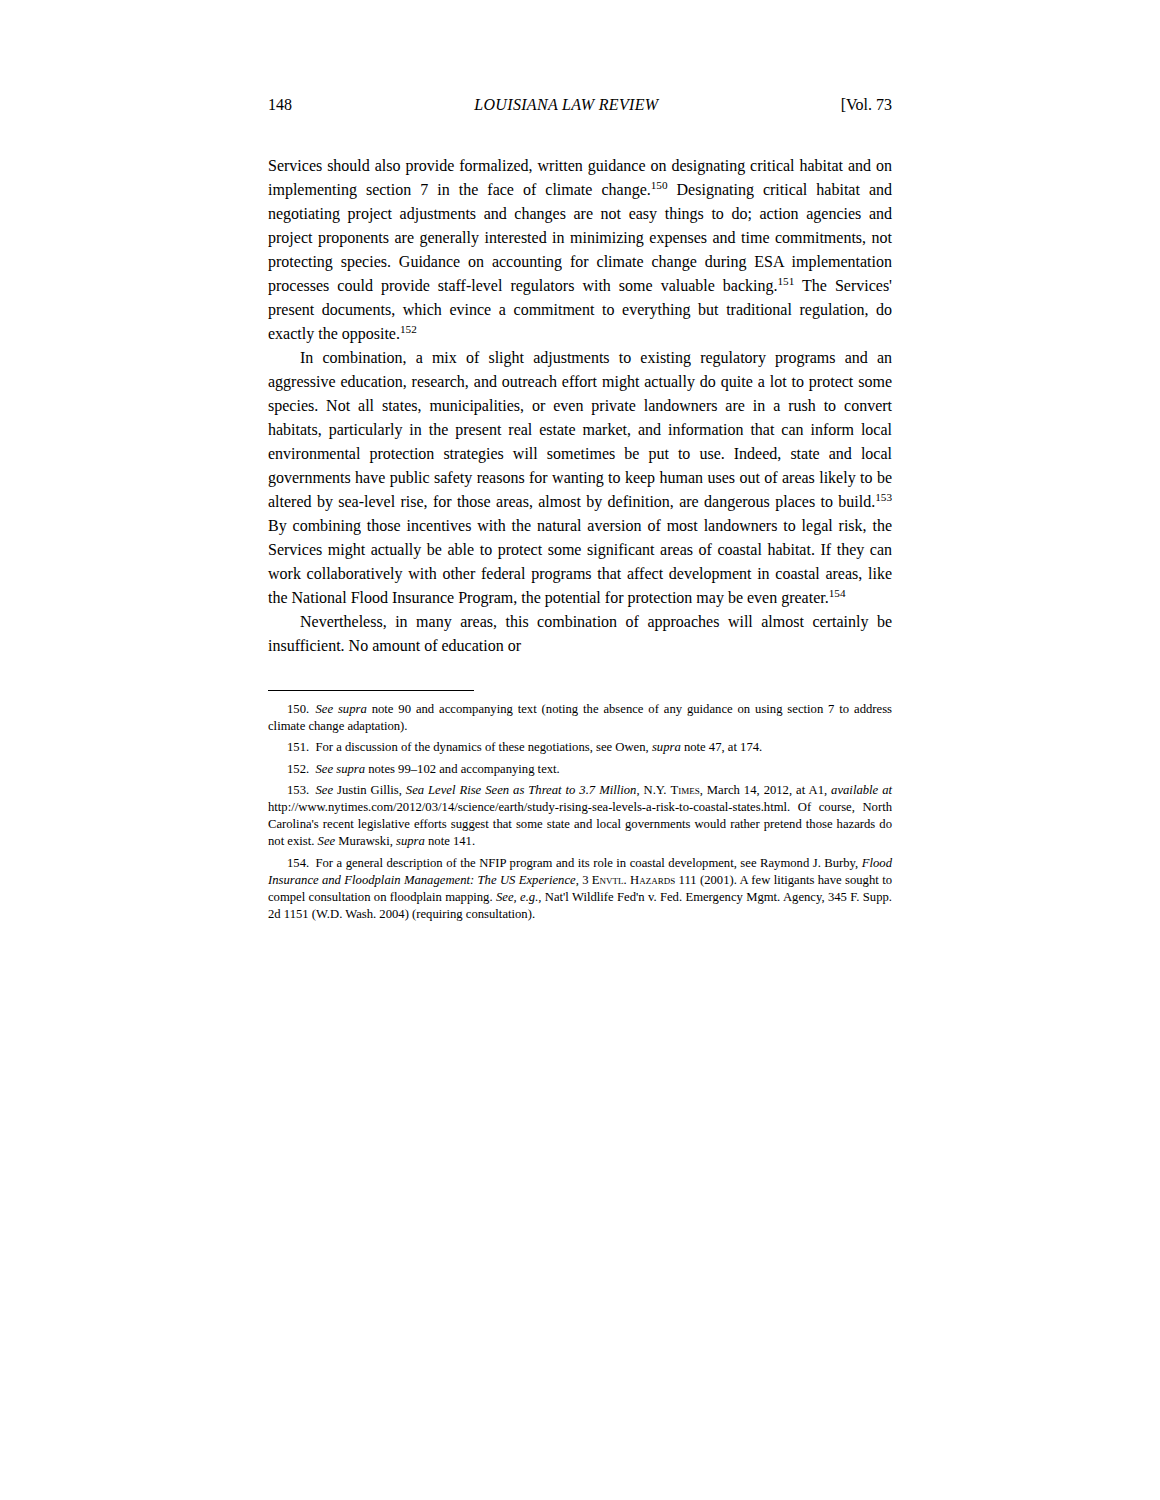148 LOUISIANA LAW REVIEW [Vol. 73
Services should also provide formalized, written guidance on designating critical habitat and on implementing section 7 in the face of climate change.150 Designating critical habitat and negotiating project adjustments and changes are not easy things to do; action agencies and project proponents are generally interested in minimizing expenses and time commitments, not protecting species. Guidance on accounting for climate change during ESA implementation processes could provide staff-level regulators with some valuable backing.151 The Services' present documents, which evince a commitment to everything but traditional regulation, do exactly the opposite.152
In combination, a mix of slight adjustments to existing regulatory programs and an aggressive education, research, and outreach effort might actually do quite a lot to protect some species. Not all states, municipalities, or even private landowners are in a rush to convert habitats, particularly in the present real estate market, and information that can inform local environmental protection strategies will sometimes be put to use. Indeed, state and local governments have public safety reasons for wanting to keep human uses out of areas likely to be altered by sea-level rise, for those areas, almost by definition, are dangerous places to build.153 By combining those incentives with the natural aversion of most landowners to legal risk, the Services might actually be able to protect some significant areas of coastal habitat. If they can work collaboratively with other federal programs that affect development in coastal areas, like the National Flood Insurance Program, the potential for protection may be even greater.154
Nevertheless, in many areas, this combination of approaches will almost certainly be insufficient. No amount of education or
See supra note 90 and accompanying text (noting the absence of any guidance on using section 7 to address climate change adaptation).
For a discussion of the dynamics of these negotiations, see Owen, supra note 47, at 174.
See supra notes 99–102 and accompanying text.
See Justin Gillis, Sea Level Rise Seen as Threat to 3.7 Million, N.Y. Times, March 14, 2012, at A1, available at http://www.nytimes.com/2012/03/14/science/earth/study-rising-sea-levels-a-risk-to-coastal-states.html. Of course, North Carolina's recent legislative efforts suggest that some state and local governments would rather pretend those hazards do not exist. See Murawski, supra note 141.
For a general description of the NFIP program and its role in coastal development, see Raymond J. Burby, Flood Insurance and Floodplain Management: The US Experience, 3 Envtl. Hazards 111 (2001). A few litigants have sought to compel consultation on floodplain mapping. See, e.g., Nat'l Wildlife Fed'n v. Fed. Emergency Mgmt. Agency, 345 F. Supp. 2d 1151 (W.D. Wash. 2004) (requiring consultation).